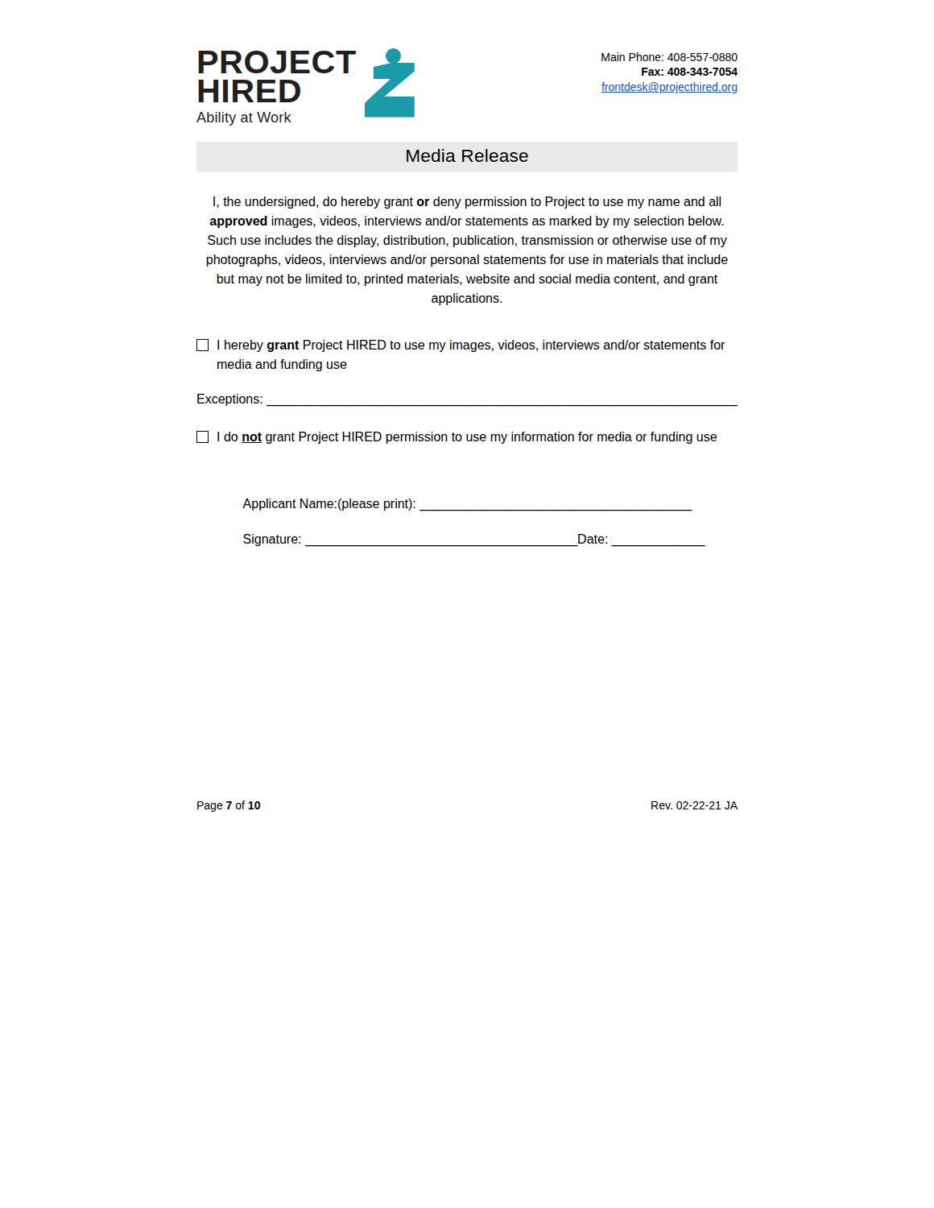PROJECT HIRED Ability at Work
Main Phone: 408-557-0880
Fax: 408-343-7054
frontdesk@projecthired.org
Media Release
I, the undersigned, do hereby grant or deny permission to Project to use my name and all approved images, videos, interviews and/or statements as marked by my selection below. Such use includes the display, distribution, publication, transmission or otherwise use of my photographs, videos, interviews and/or personal statements for use in materials that include but may not be limited to, printed materials, website and social media content, and grant applications.
I hereby grant Project HIRED to use my images, videos, interviews and/or statements for media and funding use
Exceptions: ______________________________________________________________________________________
I do not grant Project HIRED permission to use my information for media or funding use
Applicant Name:(please print): ______________________________________
Signature: ______________________________________Date: _____________
Page 7 of 10
Rev. 02-22-21 JA